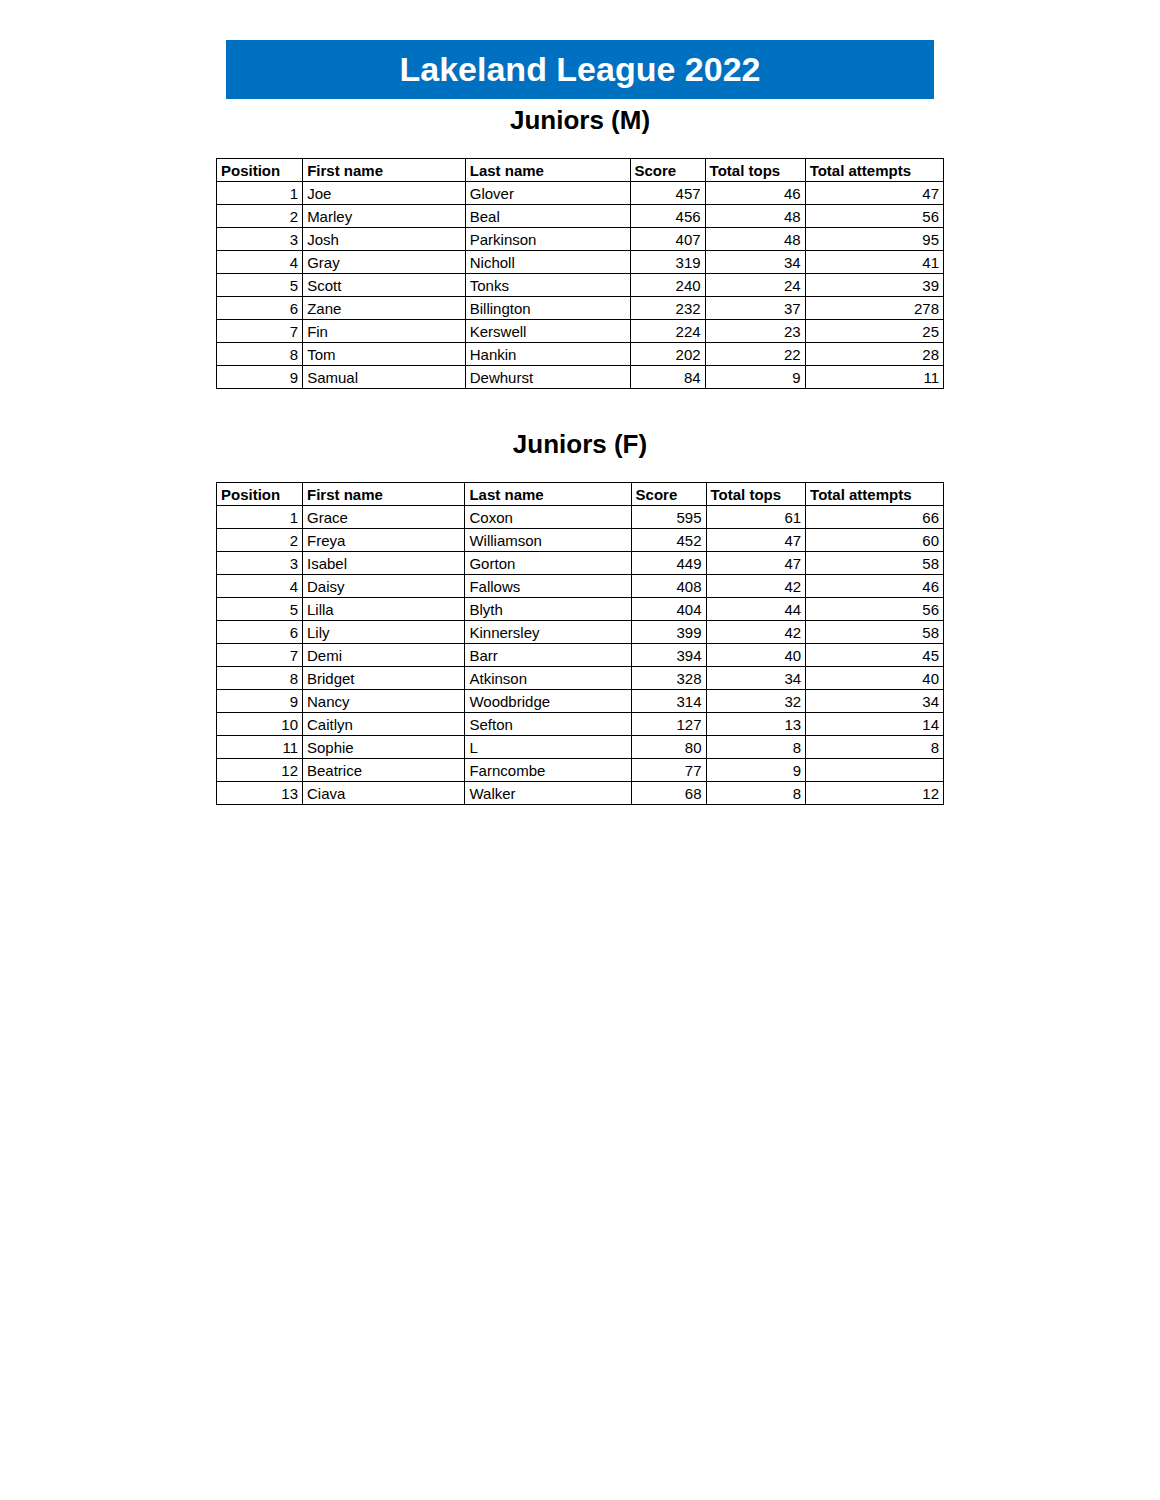Lakeland League 2022
Juniors (M)
| Position | First name | Last name | Score | Total tops | Total attempts |
| --- | --- | --- | --- | --- | --- |
| 1 | Joe | Glover | 457 | 46 | 47 |
| 2 | Marley | Beal | 456 | 48 | 56 |
| 3 | Josh | Parkinson | 407 | 48 | 95 |
| 4 | Gray | Nicholl | 319 | 34 | 41 |
| 5 | Scott | Tonks | 240 | 24 | 39 |
| 6 | Zane | Billington | 232 | 37 | 278 |
| 7 | Fin | Kerswell | 224 | 23 | 25 |
| 8 | Tom | Hankin | 202 | 22 | 28 |
| 9 | Samual | Dewhurst | 84 | 9 | 11 |
Juniors (F)
| Position | First name | Last name | Score | Total tops | Total attempts |
| --- | --- | --- | --- | --- | --- |
| 1 | Grace | Coxon | 595 | 61 | 66 |
| 2 | Freya | Williamson | 452 | 47 | 60 |
| 3 | Isabel | Gorton | 449 | 47 | 58 |
| 4 | Daisy | Fallows | 408 | 42 | 46 |
| 5 | Lilla | Blyth | 404 | 44 | 56 |
| 6 | Lily | Kinnersley | 399 | 42 | 58 |
| 7 | Demi | Barr | 394 | 40 | 45 |
| 8 | Bridget | Atkinson | 328 | 34 | 40 |
| 9 | Nancy | Woodbridge | 314 | 32 | 34 |
| 10 | Caitlyn | Sefton | 127 | 13 | 14 |
| 11 | Sophie | L | 80 | 8 | 8 |
| 12 | Beatrice | Farncombe | 77 | 9 | |
| 13 | Ciava | Walker | 68 | 8 | 12 |